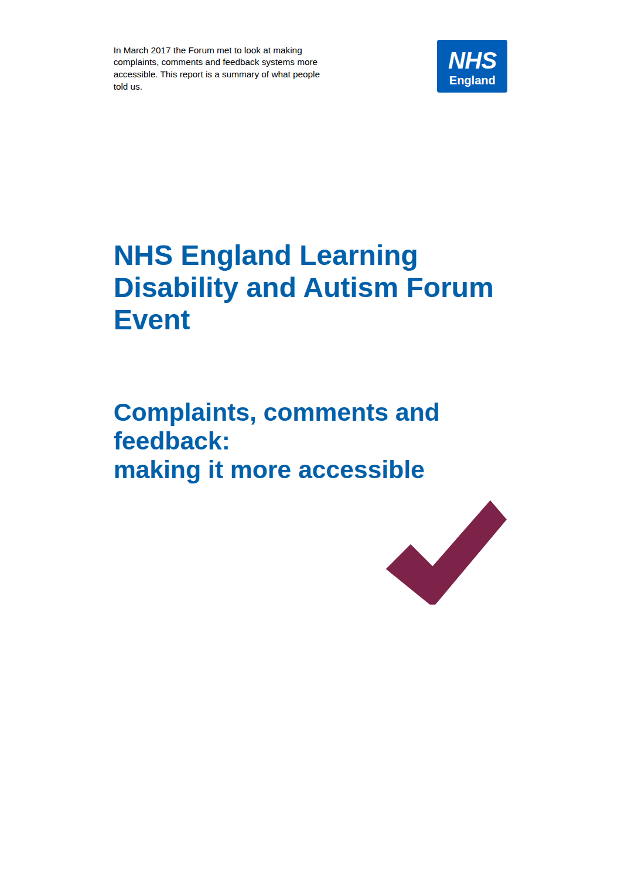In March 2017 the Forum met to look at making complaints, comments and feedback systems more accessible. This report is a summary of what people told us.
NHS England
NHS England Learning Disability and Autism Forum Event
Complaints, comments and feedback:making it more accessible